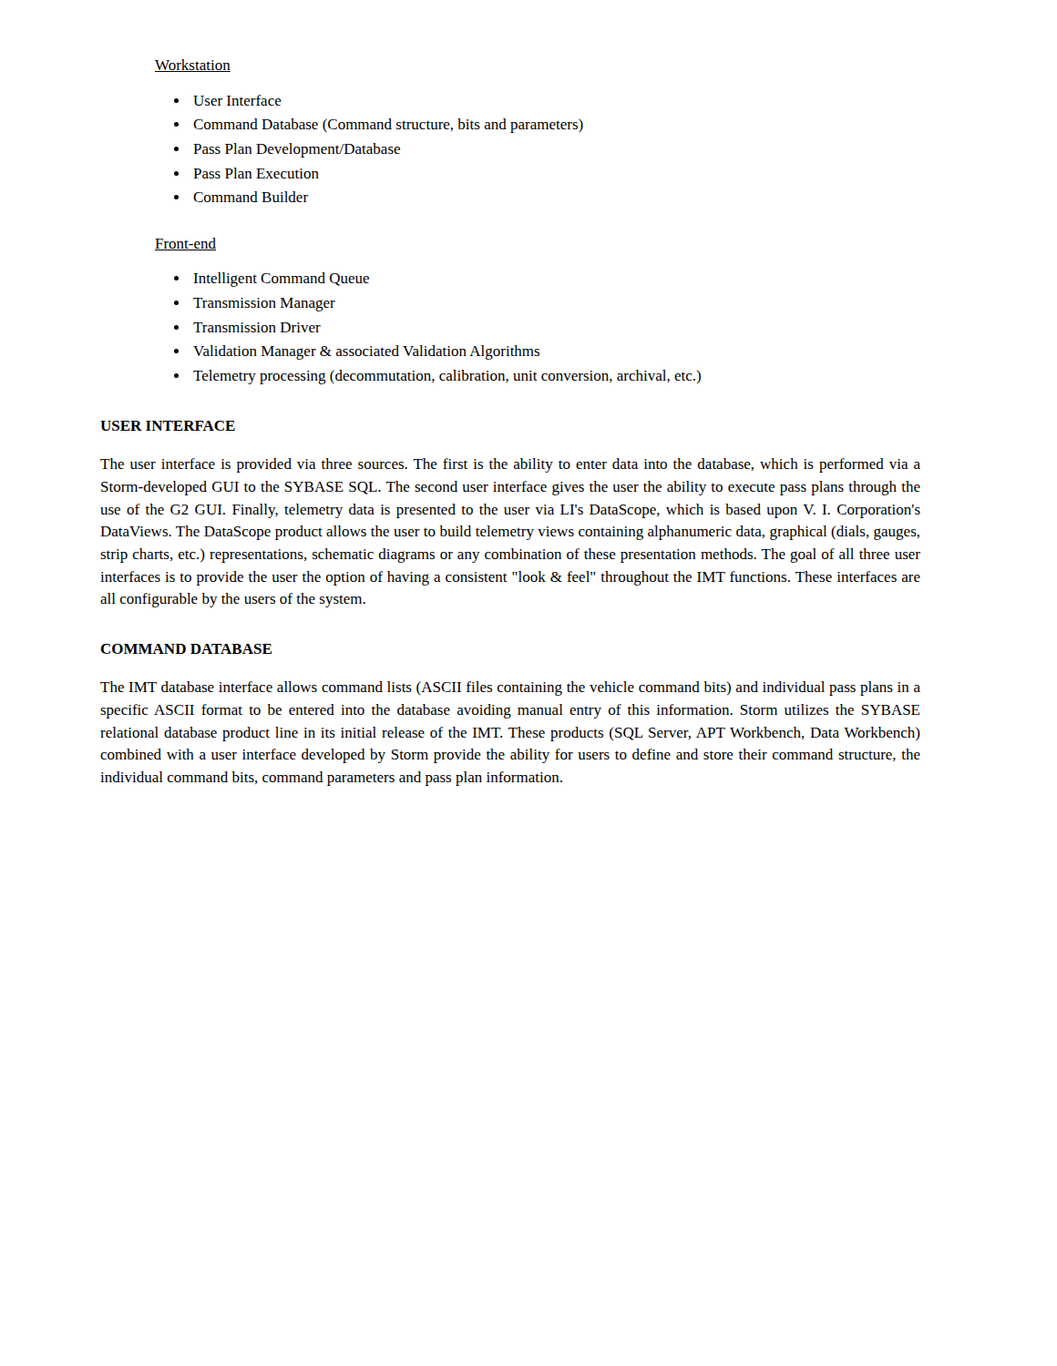Workstation
User Interface
Command Database (Command structure, bits and parameters)
Pass Plan Development/Database
Pass Plan Execution
Command Builder
Front-end
Intelligent Command Queue
Transmission Manager
Transmission Driver
Validation Manager & associated Validation Algorithms
Telemetry processing (decommutation, calibration, unit conversion, archival, etc.)
USER INTERFACE
The user interface is provided via three sources. The first is the ability to enter data into the database, which is performed via a Storm-developed GUI to the SYBASE SQL. The second user interface gives the user the ability to execute pass plans through the use of the G2 GUI. Finally, telemetry data is presented to the user via LI's DataScope, which is based upon V. I. Corporation's DataViews. The DataScope product allows the user to build telemetry views containing alphanumeric data, graphical (dials, gauges, strip charts, etc.) representations, schematic diagrams or any combination of these presentation methods. The goal of all three user interfaces is to provide the user the option of having a consistent "look & feel" throughout the IMT functions. These interfaces are all configurable by the users of the system.
COMMAND DATABASE
The IMT database interface allows command lists (ASCII files containing the vehicle command bits) and individual pass plans in a specific ASCII format to be entered into the database avoiding manual entry of this information. Storm utilizes the SYBASE relational database product line in its initial release of the IMT. These products (SQL Server, APT Workbench, Data Workbench) combined with a user interface developed by Storm provide the ability for users to define and store their command structure, the individual command bits, command parameters and pass plan information.